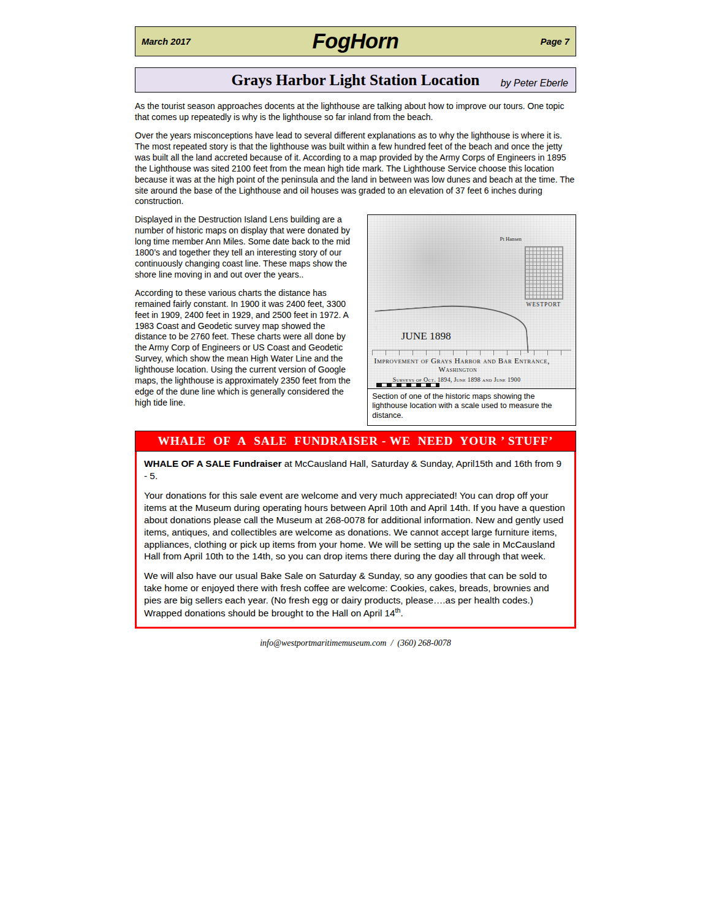March 2017
FogHorn
Page 7
Grays Harbor Light Station Location
by Peter Eberle
As the tourist season approaches docents at the lighthouse are talking about how to improve our tours. One topic that comes up repeatedly is why is the lighthouse so far inland from the beach.
Over the years misconceptions have lead to several different explanations as to why the lighthouse is where it is. The most repeated story is that the lighthouse was built within a few hundred feet of the beach and once the jetty was built all the land accreted because of it. According to a map provided by the Army Corps of Engineers in 1895 the Lighthouse was sited 2100 feet from the mean high tide mark. The Lighthouse Service choose this location because it was at the high point of the peninsula and the land in between was low dunes and beach at the time. The site around the base of the Lighthouse and oil houses was graded to an elevation of 37 feet 6 inches during construction.
Pt Hansen
WESTPORT
JUNE 1898
Improvement of Grays Harbor and Bar Entrance,
Washington
Surveys of Oct. 1894, June 1898 and June 1900
Section of one of the historic maps showing the lighthouse location with a scale used to measure the distance.
Displayed in the Destruction Island Lens building are a number of historic maps on display that were donated by long time member Ann Miles. Some date back to the mid 1800’s and together they tell an interesting story of our continuously changing coast line. These maps show the shore line moving in and out over the years..
According to these various charts the distance has remained fairly constant. In 1900 it was 2400 feet, 3300 feet in 1909, 2400 feet in 1929, and 2500 feet in 1972. A 1983 Coast and Geodetic survey map showed the distance to be 2760 feet. These charts were all done by the Army Corp of Engineers or US Coast and Geodetic Survey, which show the mean High Water Line and the lighthouse location. Using the current version of Google maps, the lighthouse is approximately 2350 feet from the edge of the dune line which is generally considered the high tide line.
WHALE OF A SALE FUNDRAISER - WE NEED YOUR ’ STUFF’
WHALE OF A SALE Fundraiser at McCausland Hall, Saturday & Sunday, April15th and 16th from 9 - 5.
Your donations for this sale event are welcome and very much appreciated! You can drop off your items at the Museum during operating hours between April 10th and April 14th. If you have a question about donations please call the Museum at 268-0078 for additional information. New and gently used items, antiques, and collectibles are welcome as donations. We cannot accept large furniture items, appliances, clothing or pick up items from your home. We will be setting up the sale in McCausland Hall from April 10th to the 14th, so you can drop items there during the day all through that week.
We will also have our usual Bake Sale on Saturday & Sunday, so any goodies that can be sold to take home or enjoyed there with fresh coffee are welcome: Cookies, cakes, breads, brownies and pies are big sellers each year. (No fresh egg or dairy products, please….as per health codes.) Wrapped donations should be brought to the Hall on April 14th.
info@westportmaritimemuseum.com / (360) 268-0078